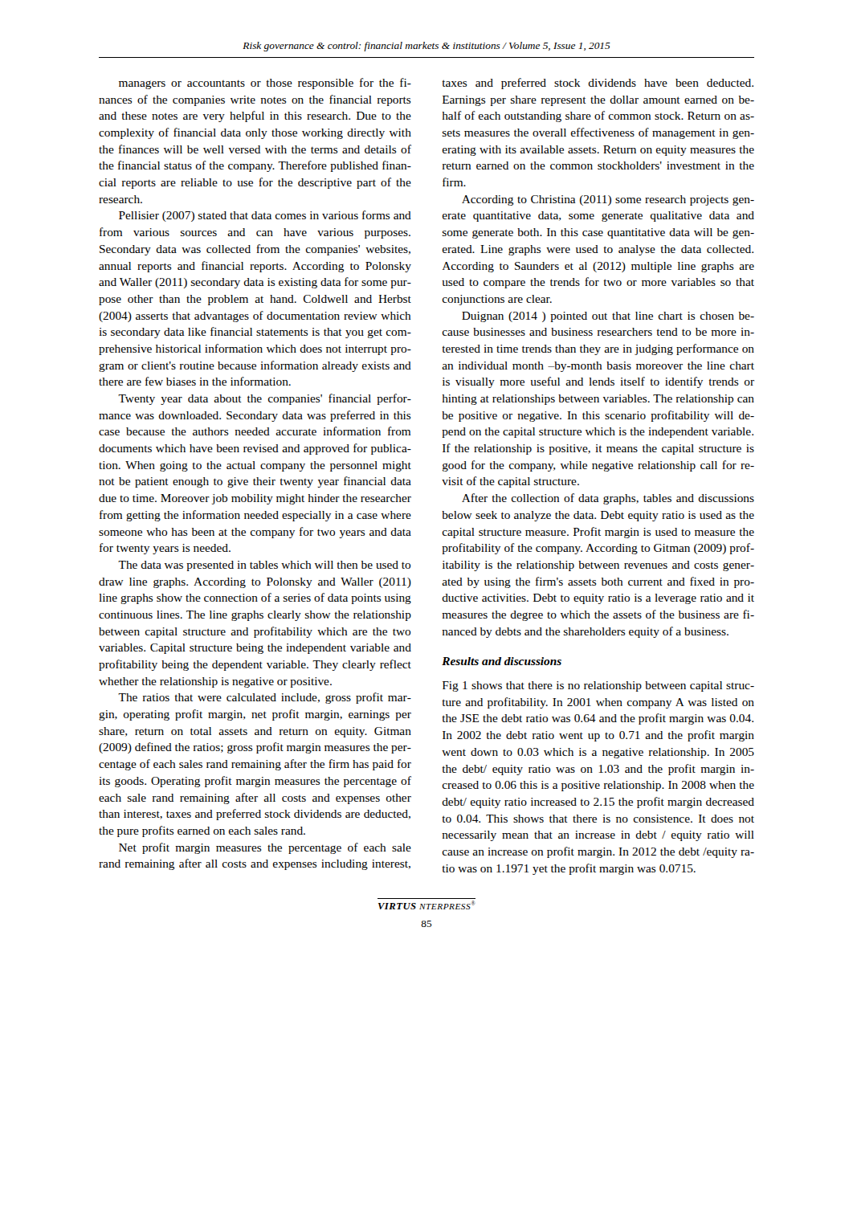Risk governance & control: financial markets & institutions / Volume 5, Issue 1, 2015
managers or accountants or those responsible for the finances of the companies write notes on the financial reports and these notes are very helpful in this research. Due to the complexity of financial data only those working directly with the finances will be well versed with the terms and details of the financial status of the company. Therefore published financial reports are reliable to use for the descriptive part of the research.
Pellisier (2007) stated that data comes in various forms and from various sources and can have various purposes. Secondary data was collected from the companies' websites, annual reports and financial reports. According to Polonsky and Waller (2011) secondary data is existing data for some purpose other than the problem at hand. Coldwell and Herbst (2004) asserts that advantages of documentation review which is secondary data like financial statements is that you get comprehensive historical information which does not interrupt program or client's routine because information already exists and there are few biases in the information.
Twenty year data about the companies' financial performance was downloaded. Secondary data was preferred in this case because the authors needed accurate information from documents which have been revised and approved for publication. When going to the actual company the personnel might not be patient enough to give their twenty year financial data due to time. Moreover job mobility might hinder the researcher from getting the information needed especially in a case where someone who has been at the company for two years and data for twenty years is needed.
The data was presented in tables which will then be used to draw line graphs. According to Polonsky and Waller (2011) line graphs show the connection of a series of data points using continuous lines. The line graphs clearly show the relationship between capital structure and profitability which are the two variables. Capital structure being the independent variable and profitability being the dependent variable. They clearly reflect whether the relationship is negative or positive.
The ratios that were calculated include, gross profit margin, operating profit margin, net profit margin, earnings per share, return on total assets and return on equity. Gitman (2009) defined the ratios; gross profit margin measures the percentage of each sales rand remaining after the firm has paid for its goods. Operating profit margin measures the percentage of each sale rand remaining after all costs and expenses other than interest, taxes and preferred stock dividends are deducted, the pure profits earned on each sales rand.
Net profit margin measures the percentage of each sale rand remaining after all costs and expenses including interest, taxes and preferred stock dividends have been deducted. Earnings per share represent the dollar amount earned on behalf of each outstanding share of common stock. Return on assets measures the overall effectiveness of management in generating with its available assets. Return on equity measures the return earned on the common stockholders' investment in the firm.
According to Christina (2011) some research projects generate quantitative data, some generate qualitative data and some generate both. In this case quantitative data will be generated. Line graphs were used to analyse the data collected. According to Saunders et al (2012) multiple line graphs are used to compare the trends for two or more variables so that conjunctions are clear.
Duignan (2014 ) pointed out that line chart is chosen because businesses and business researchers tend to be more interested in time trends than they are in judging performance on an individual month –by-month basis moreover the line chart is visually more useful and lends itself to identify trends or hinting at relationships between variables. The relationship can be positive or negative. In this scenario profitability will depend on the capital structure which is the independent variable. If the relationship is positive, it means the capital structure is good for the company, while negative relationship call for revisit of the capital structure.
After the collection of data graphs, tables and discussions below seek to analyze the data. Debt equity ratio is used as the capital structure measure. Profit margin is used to measure the profitability of the company. According to Gitman (2009) profitability is the relationship between revenues and costs generated by using the firm's assets both current and fixed in productive activities. Debt to equity ratio is a leverage ratio and it measures the degree to which the assets of the business are financed by debts and the shareholders equity of a business.
Results and discussions
Fig 1 shows that there is no relationship between capital structure and profitability. In 2001 when company A was listed on the JSE the debt ratio was 0.64 and the profit margin was 0.04. In 2002 the debt ratio went up to 0.71 and the profit margin went down to 0.03 which is a negative relationship. In 2005 the debt/ equity ratio was on 1.03 and the profit margin increased to 0.06 this is a positive relationship. In 2008 when the debt/ equity ratio increased to 2.15 the profit margin decreased to 0.04. This shows that there is no consistence. It does not necessarily mean that an increase in debt / equity ratio will cause an increase on profit margin. In 2012 the debt /equity ratio was on 1.1971 yet the profit margin was 0.0715.
VIRTUS NTERPRESS®
85